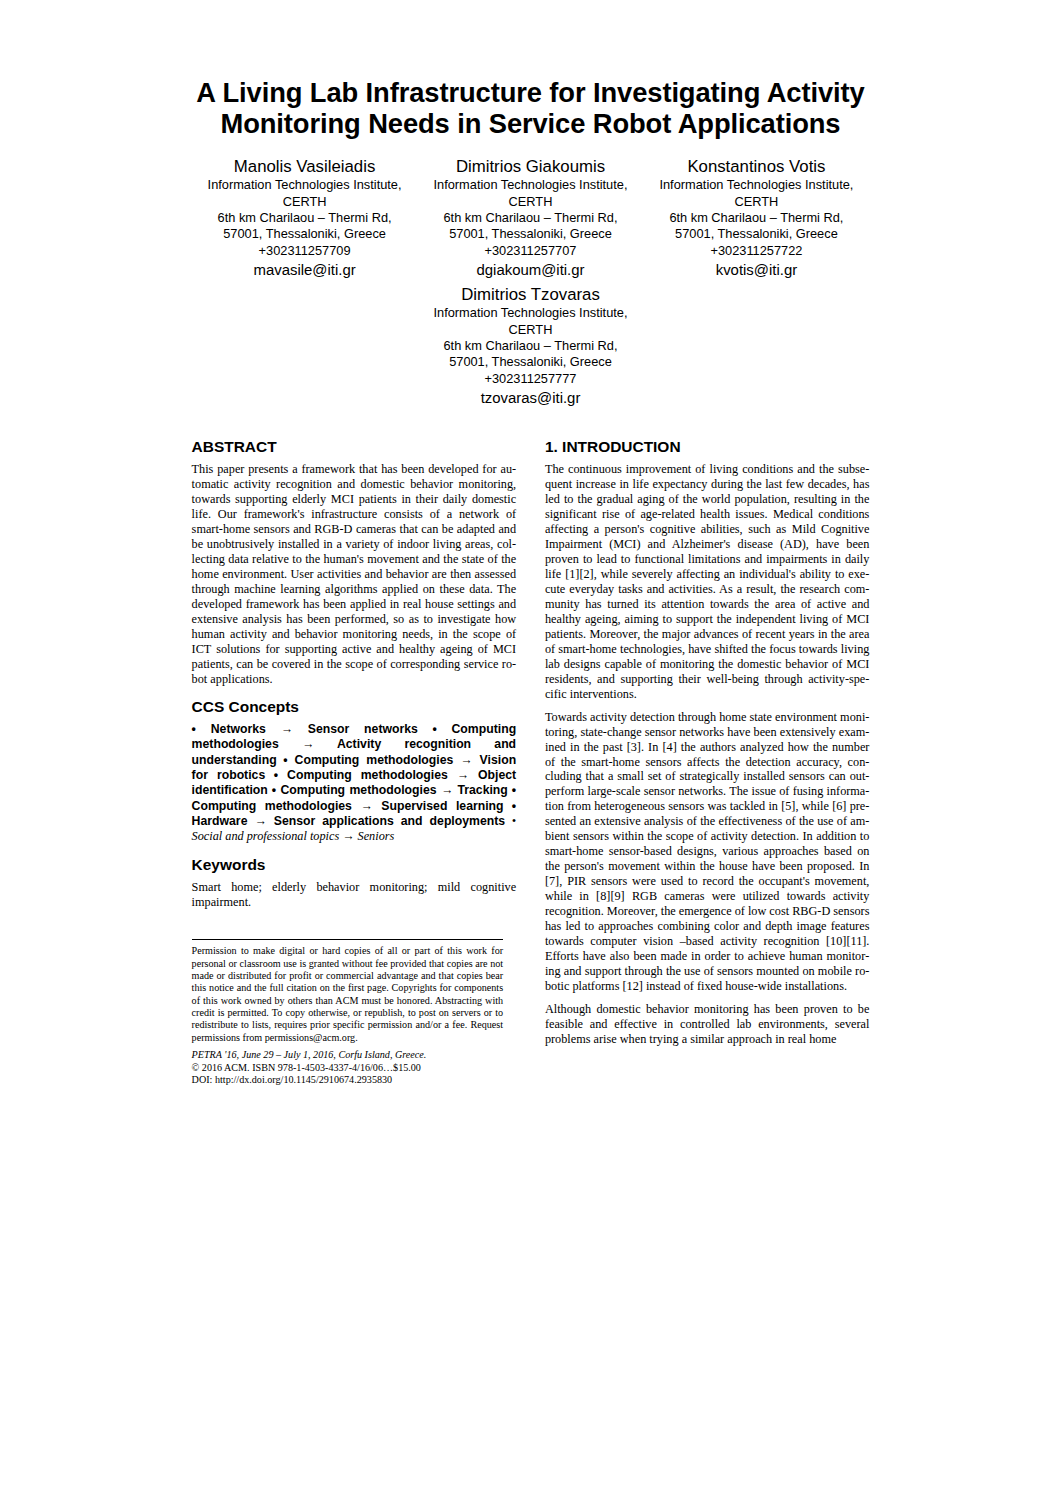A Living Lab Infrastructure for Investigating Activity
Monitoring Needs in Service Robot Applications
| Manolis Vasileiadis Information Technologies Institute, CERTH 6th km Charilaou – Thermi Rd, 57001, Thessaloniki, Greece +302311257709 mavasile@iti.gr | Dimitrios Giakoumis Information Technologies Institute, CERTH 6th km Charilaou – Thermi Rd, 57001, Thessaloniki, Greece +302311257707 dgiakoum@iti.gr | Konstantinos Votis Information Technologies Institute, CERTH 6th km Charilaou – Thermi Rd, 57001, Thessaloniki, Greece +302311257722 kvotis@iti.gr |
Dimitrios Tzovaras
Information Technologies Institute,
CERTH
6th km Charilaou – Thermi Rd,
57001, Thessaloniki, Greece
+302311257777
tzovaras@iti.gr
ABSTRACT
This paper presents a framework that has been developed for automatic activity recognition and domestic behavior monitoring, towards supporting elderly MCI patients in their daily domestic life. Our framework's infrastructure consists of a network of smart-home sensors and RGB-D cameras that can be adapted and be unobtrusively installed in a variety of indoor living areas, collecting data relative to the human's movement and the state of the home environment. User activities and behavior are then assessed through machine learning algorithms applied on these data. The developed framework has been applied in real house settings and extensive analysis has been performed, so as to investigate how human activity and behavior monitoring needs, in the scope of ICT solutions for supporting active and healthy ageing of MCI patients, can be covered in the scope of corresponding service robot applications.
CCS Concepts
• Networks → Sensor networks • Computing methodologies → Activity recognition and understanding • Computing methodologies → Vision for robotics • Computing methodologies → Object identification • Computing methodologies → Tracking • Computing methodologies → Supervised learning • Hardware → Sensor applications and deployments • Social and professional topics → Seniors
Keywords
Smart home; elderly behavior monitoring; mild cognitive impairment.
Permission to make digital or hard copies of all or part of this work for personal or classroom use is granted without fee provided that copies are not made or distributed for profit or commercial advantage and that copies bear this notice and the full citation on the first page. Copyrights for components of this work owned by others than ACM must be honored. Abstracting with credit is permitted. To copy otherwise, or republish, to post on servers or to redistribute to lists, requires prior specific permission and/or a fee. Request permissions from permissions@acm.org.
PETRA '16, June 29 – July 1, 2016, Corfu Island, Greece.
© 2016 ACM. ISBN 978-1-4503-4337-4/16/06…$15.00
DOI: http://dx.doi.org/10.1145/2910674.2935830
1. INTRODUCTION
The continuous improvement of living conditions and the subsequent increase in life expectancy during the last few decades, has led to the gradual aging of the world population, resulting in the significant rise of age-related health issues. Medical conditions affecting a person's cognitive abilities, such as Mild Cognitive Impairment (MCI) and Alzheimer's disease (AD), have been proven to lead to functional limitations and impairments in daily life [1][2], while severely affecting an individual's ability to execute everyday tasks and activities. As a result, the research community has turned its attention towards the area of active and healthy ageing, aiming to support the independent living of MCI patients. Moreover, the major advances of recent years in the area of smart-home technologies, have shifted the focus towards living lab designs capable of monitoring the domestic behavior of MCI residents, and supporting their well-being through activity-specific interventions.
Towards activity detection through home state environment monitoring, state-change sensor networks have been extensively examined in the past [3]. In [4] the authors analyzed how the number of the smart-home sensors affects the detection accuracy, concluding that a small set of strategically installed sensors can outperform large-scale sensor networks. The issue of fusing information from heterogeneous sensors was tackled in [5], while [6] presented an extensive analysis of the effectiveness of the use of ambient sensors within the scope of activity detection. In addition to smart-home sensor-based designs, various approaches based on the person's movement within the house have been proposed. In [7], PIR sensors were used to record the occupant's movement, while in [8][9] RGB cameras were utilized towards activity recognition. Moreover, the emergence of low cost RBG-D sensors has led to approaches combining color and depth image features towards computer vision –based activity recognition [10][11]. Efforts have also been made in order to achieve human monitoring and support through the use of sensors mounted on mobile robotic platforms [12] instead of fixed house-wide installations.
Although domestic behavior monitoring has been proven to be feasible and effective in controlled lab environments, several problems arise when trying a similar approach in real home